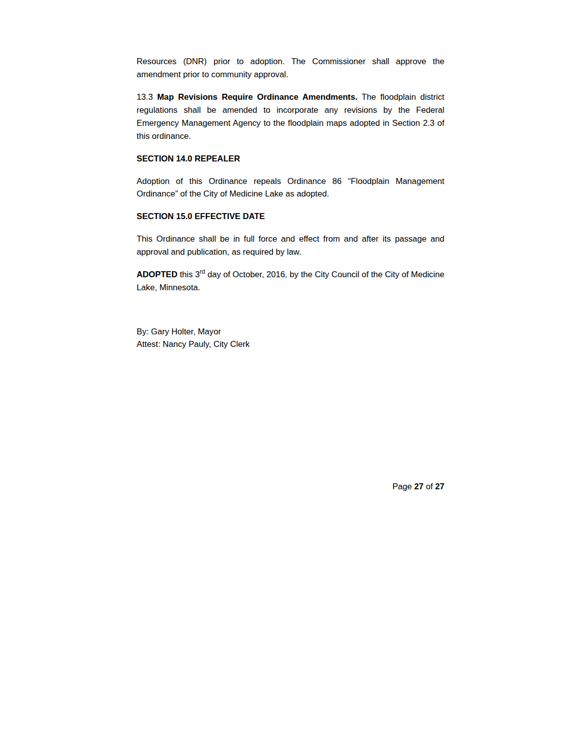Resources (DNR) prior to adoption. The Commissioner shall approve the amendment prior to community approval.
13.3 Map Revisions Require Ordinance Amendments. The floodplain district regulations shall be amended to incorporate any revisions by the Federal Emergency Management Agency to the floodplain maps adopted in Section 2.3 of this ordinance.
SECTION 14.0 REPEALER
Adoption of this Ordinance repeals Ordinance 86 “Floodplain Management Ordinance” of the City of Medicine Lake as adopted.
SECTION 15.0 EFFECTIVE DATE
This Ordinance shall be in full force and effect from and after its passage and approval and publication, as required by law.
ADOPTED this 3rd day of October, 2016, by the City Council of the City of Medicine Lake, Minnesota.
By: Gary Holter, Mayor
Attest: Nancy Pauly, City Clerk
Page 27 of 27